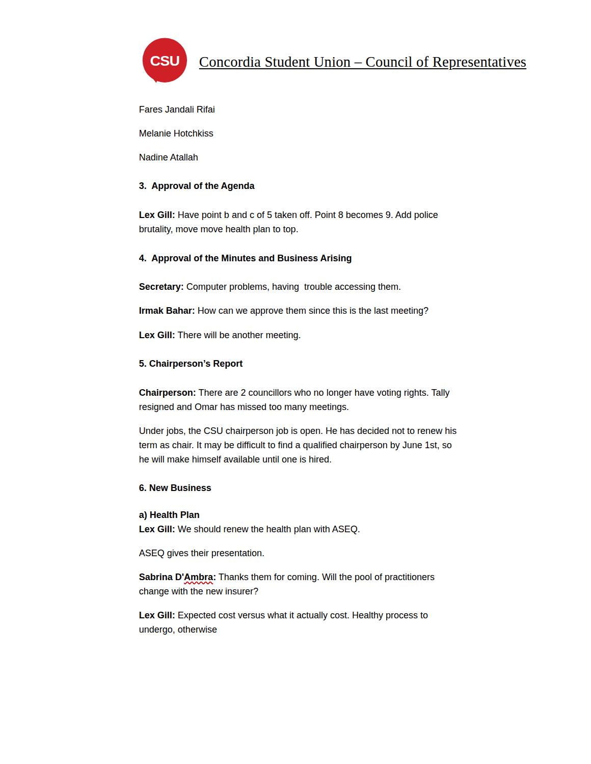CSU
Concordia Student Union – Council of Representatives
Fares Jandali Rifai
Melanie Hotchkiss
Nadine Atallah
3. Approval of the Agenda
Lex Gill: Have point b and c of 5 taken off. Point 8 becomes 9. Add police brutality, move move health plan to top.
4. Approval of the Minutes and Business Arising
Secretary: Computer problems, having trouble accessing them.
Irmak Bahar: How can we approve them since this is the last meeting?
Lex Gill: There will be another meeting.
5. Chairperson’s Report
Chairperson: There are 2 councillors who no longer have voting rights. Tally resigned and Omar has missed too many meetings.
Under jobs, the CSU chairperson job is open. He has decided not to renew his term as chair. It may be difficult to find a qualified chairperson by June 1st, so he will make himself available until one is hired.
6. New Business
a) Health Plan
Lex Gill: We should renew the health plan with ASEQ.
ASEQ gives their presentation.
Sabrina D'Ambra: Thanks them for coming. Will the pool of practitioners change with the new insurer?
Lex Gill: Expected cost versus what it actually cost. Healthy process to undergo, otherwise